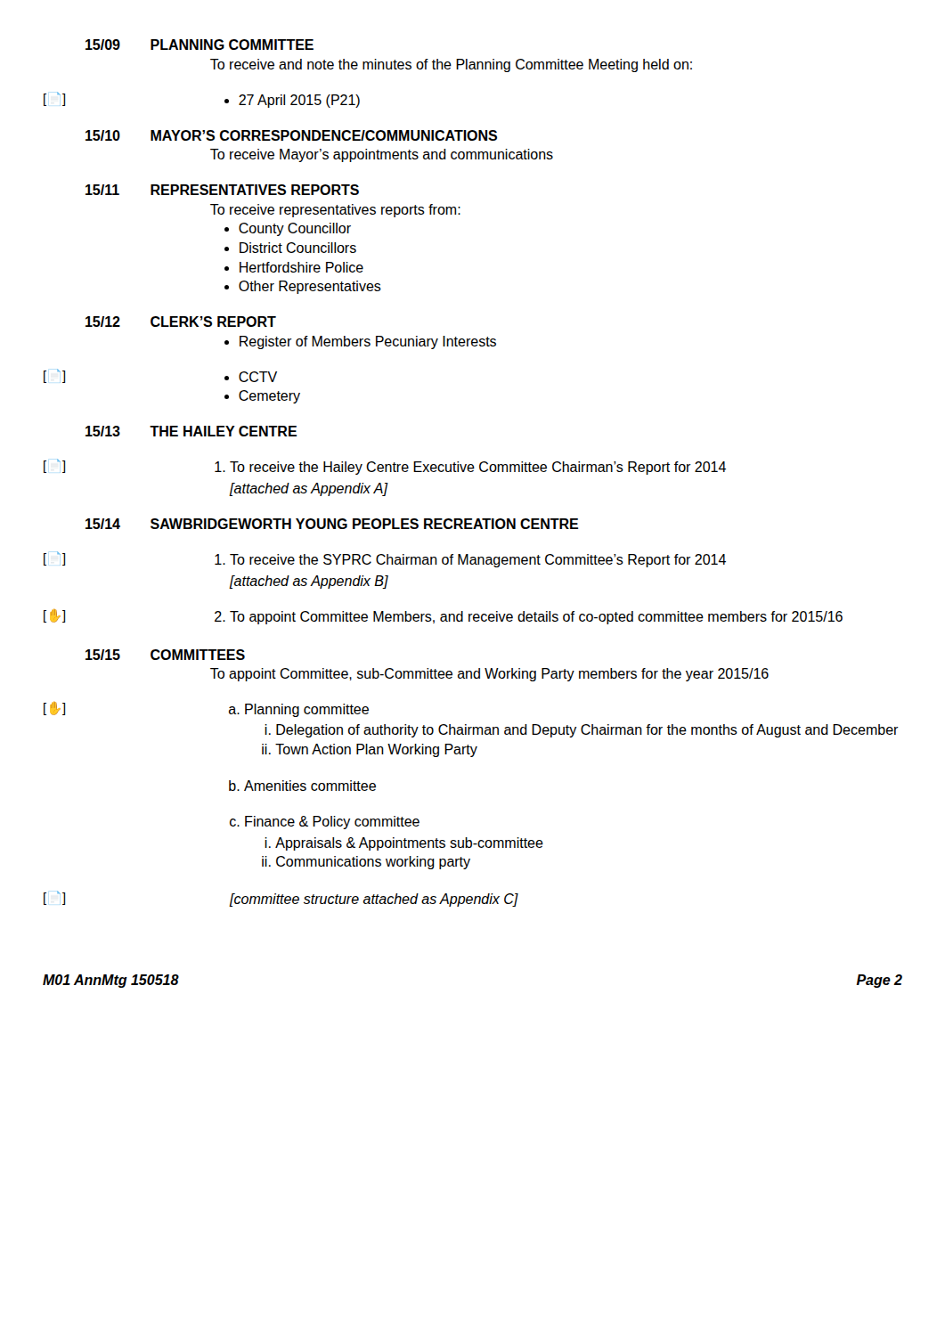| | 15/09 | Planning Committee To receive and note the minutes of the Planning Committee Meeting held on: |
| [📄] | | 27 April 2015 (P21) |
| | 15/10 | Mayor’s Correspondence/Communications To receive Mayor’s appointments and communications |
| | 15/11 | Representatives Reports To receive representatives reports from: County Councillor District Councillors Hertfordshire Police Other Representatives |
| | 15/12 | Clerk’s Report Register of Members Pecuniary Interests |
| [📄] | | CCTV Cemetery |
| | 15/13 | The Hailey Centre |
| [📄] | | To receive the Hailey Centre Executive Committee Chairman’s Report for 2014 [attached as Appendix A] |
| | 15/14 | Sawbridgeworth Young Peoples Recreation Centre |
| [📄] | | To receive the SYPRC Chairman of Management Committee’s Report for 2014 [attached as Appendix B] |
| [✋] | | To appoint Committee Members, and receive details of co-opted committee members for 2015/16 |
| | 15/15 | Committees To appoint Committee, sub-Committee and Working Party members for the year 2015/16 |
| [✋] | | Planning committee Delegation of authority to Chairman and Deputy Chairman for the months of August and December Town Action Plan Working Party |
| | | Amenities committee |
| | | Finance & Policy committee Appraisals & Appointments sub-committee Communications working party |
| [📄] | | [committee structure attached as Appendix C] |
M01 AnnMtg 150518 Page 2